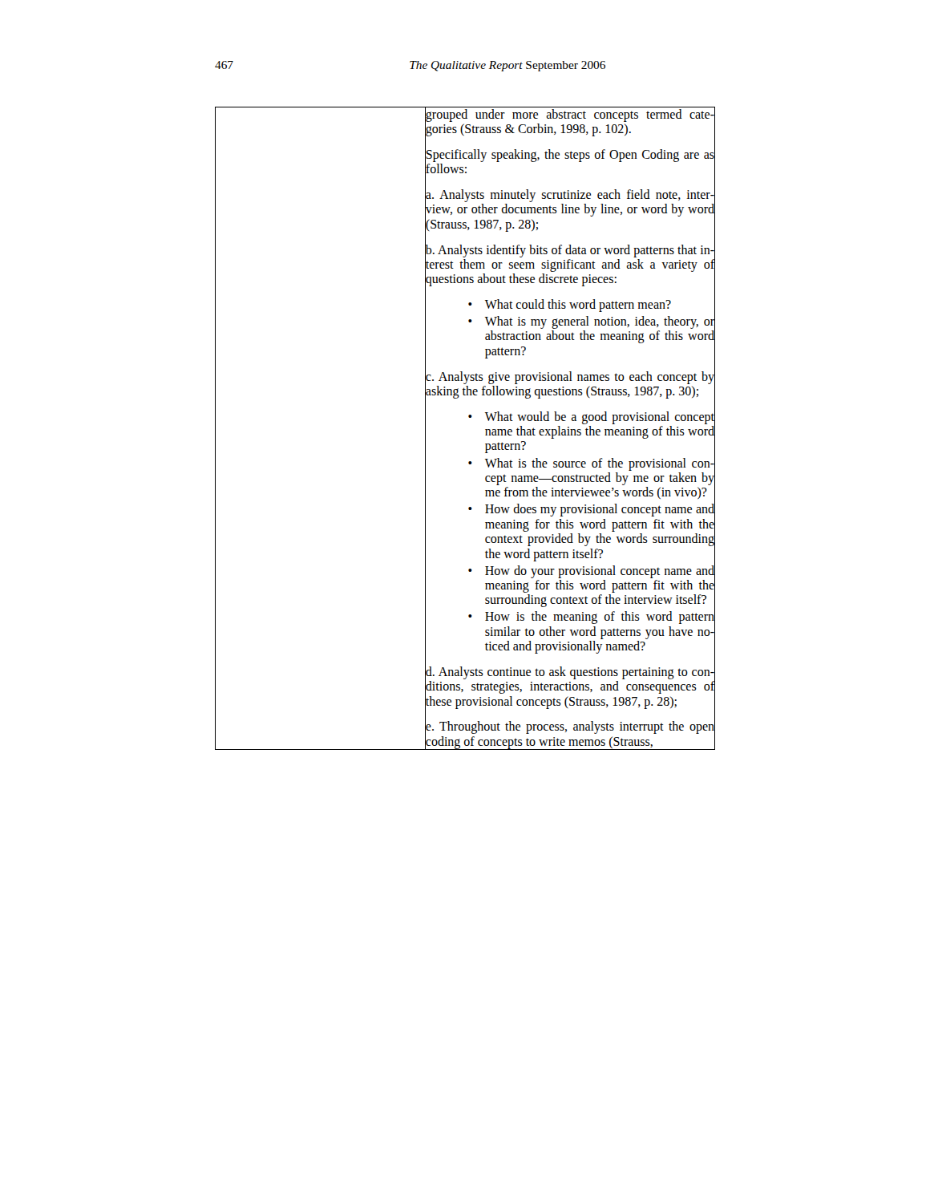467
The Qualitative Report September 2006
| | grouped under more abstract concepts termed categories (Strauss & Corbin, 1998, p. 102). Specifically speaking, the steps of Open Coding are as follows: a. Analysts minutely scrutinize each field note, interview, or other documents line by line, or word by word (Strauss, 1987, p. 28); b. Analysts identify bits of data or word patterns that interest them or seem significant and ask a variety of questions about these discrete pieces: What could this word pattern mean? What is my general notion, idea, theory, or abstraction about the meaning of this word pattern? c. Analysts give provisional names to each concept by asking the following questions (Strauss, 1987, p. 30); What would be a good provisional concept name that explains the meaning of this word pattern? What is the source of the provisional concept name—constructed by me or taken by me from the interviewee’s words (in vivo)? How does my provisional concept name and meaning for this word pattern fit with the context provided by the words surrounding the word pattern itself? How do your provisional concept name and meaning for this word pattern fit with the surrounding context of the interview itself? How is the meaning of this word pattern similar to other word patterns you have noticed and provisionally named? d. Analysts continue to ask questions pertaining to conditions, strategies, interactions, and consequences of these provisional concepts (Strauss, 1987, p. 28); e. Throughout the process, analysts interrupt the open coding of concepts to write memos (Strauss, |